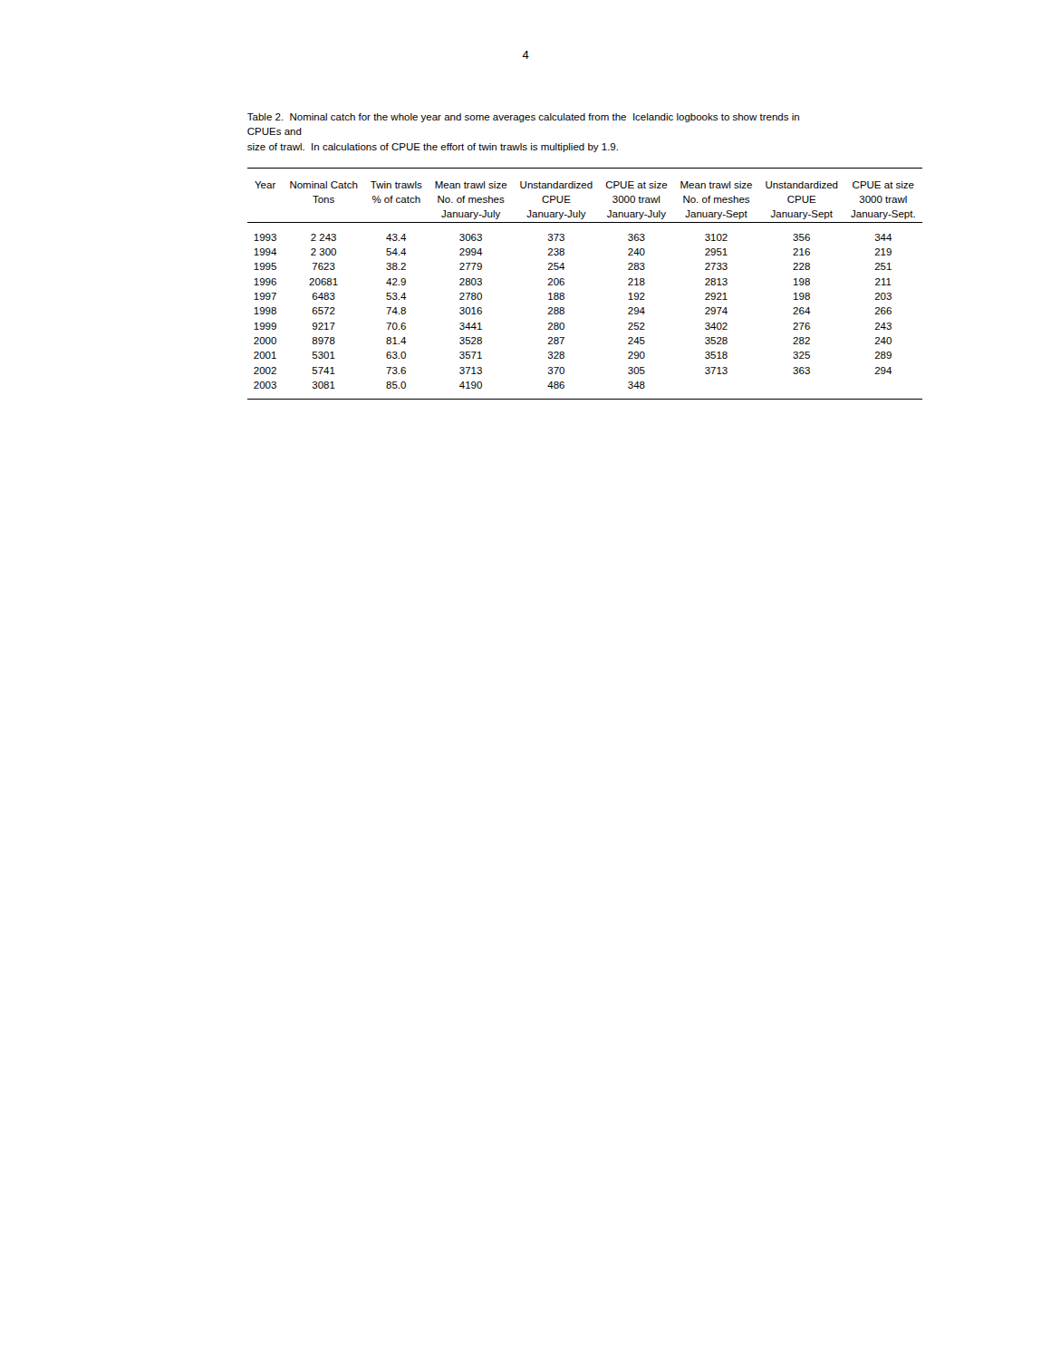4
Table 2. Nominal catch for the whole year and some averages calculated from the Icelandic logbooks to show trends in CPUEs and
size of trawl. In calculations of CPUE the effort of twin trawls is multiplied by 1.9.
| Year | Nominal Catch | Twin trawls | Mean trawl size | Unstandardized | CPUE at size | Mean trawl size | Unstandardized | CPUE at size |
| | Tons | % of catch | No. of meshes | CPUE | 3000 trawl | No. of meshes | CPUE | 3000 trawl |
| | | | January-July | January-July | January-July | January-Sept | January-Sept | January-Sept. |
| 1993 | 2 243 | 43.4 | 3063 | 373 | 363 | 3102 | 356 | 344 |
| 1994 | 2 300 | 54.4 | 2994 | 238 | 240 | 2951 | 216 | 219 |
| 1995 | 7623 | 38.2 | 2779 | 254 | 283 | 2733 | 228 | 251 |
| 1996 | 20681 | 42.9 | 2803 | 206 | 218 | 2813 | 198 | 211 |
| 1997 | 6483 | 53.4 | 2780 | 188 | 192 | 2921 | 198 | 203 |
| 1998 | 6572 | 74.8 | 3016 | 288 | 294 | 2974 | 264 | 266 |
| 1999 | 9217 | 70.6 | 3441 | 280 | 252 | 3402 | 276 | 243 |
| 2000 | 8978 | 81.4 | 3528 | 287 | 245 | 3528 | 282 | 240 |
| 2001 | 5301 | 63.0 | 3571 | 328 | 290 | 3518 | 325 | 289 |
| 2002 | 5741 | 73.6 | 3713 | 370 | 305 | 3713 | 363 | 294 |
| 2003 | 3081 | 85.0 | 4190 | 486 | 348 | | | |